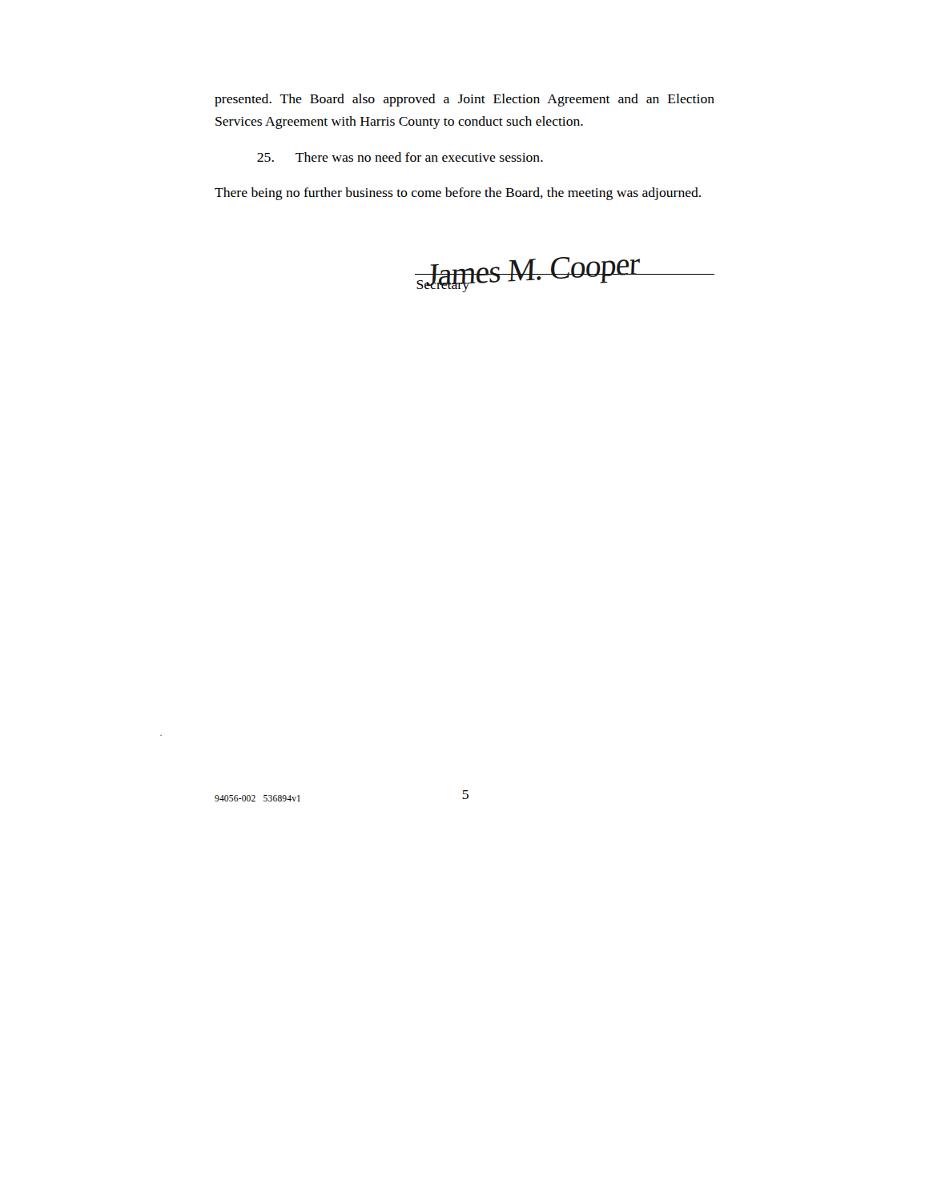presented. The Board also approved a Joint Election Agreement and an Election Services Agreement with Harris County to conduct such election.
25.
There was no need for an executive session.
There being no further business to come before the Board, the meeting was adjourned.
James M. Cooper
Secretary
·
94056-002 536894v1
5